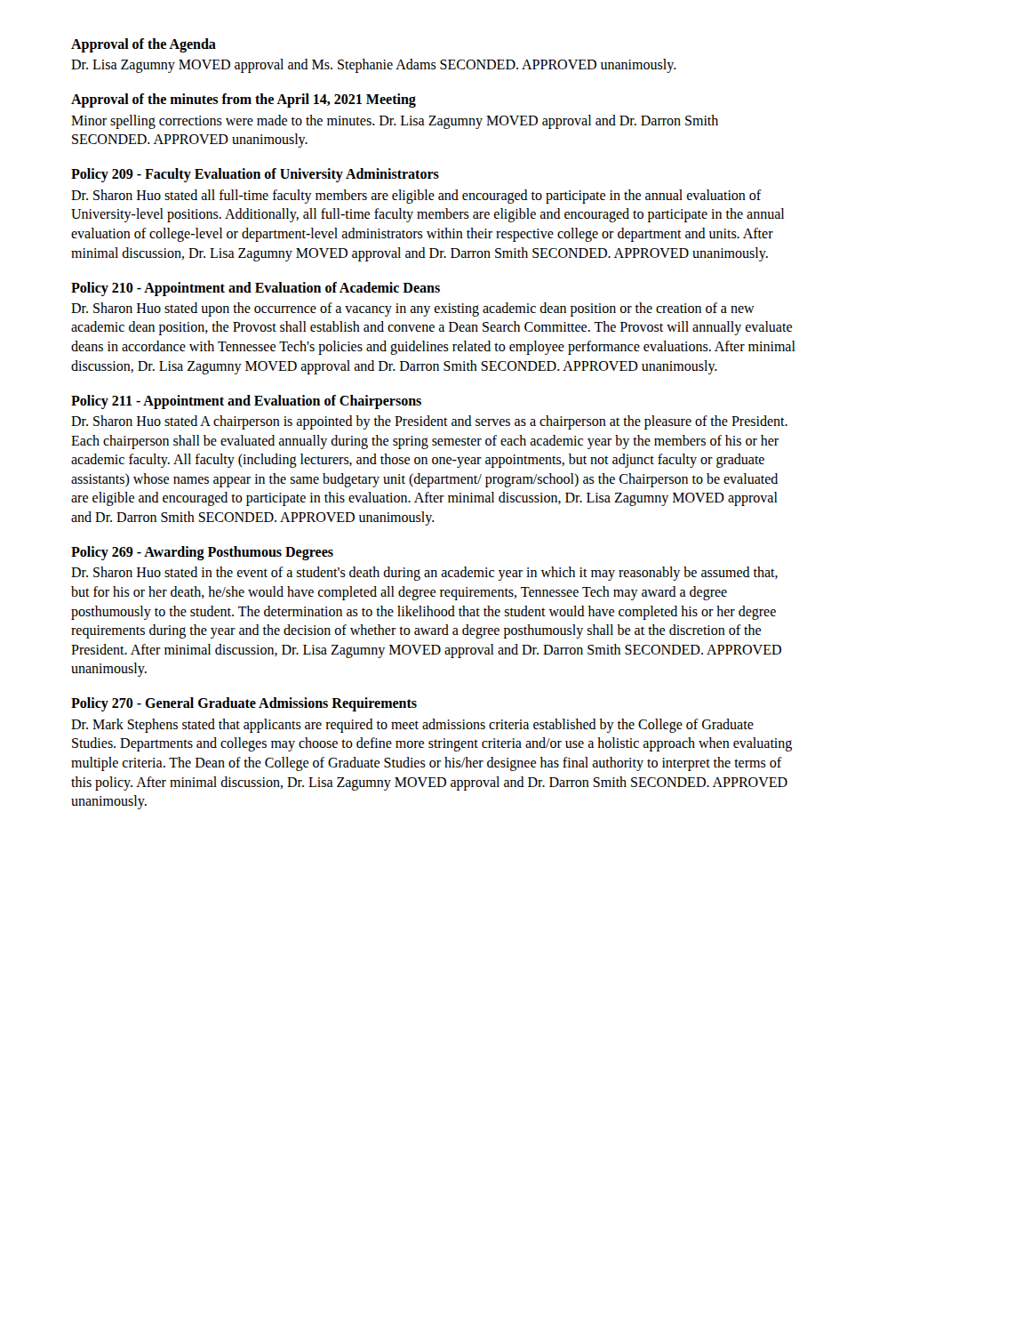Approval of the Agenda
Dr. Lisa Zagumny MOVED approval and Ms. Stephanie Adams SECONDED. APPROVED unanimously.
Approval of the minutes from the April 14, 2021 Meeting
Minor spelling corrections were made to the minutes. Dr. Lisa Zagumny MOVED approval and Dr. Darron Smith SECONDED. APPROVED unanimously.
Policy 209 - Faculty Evaluation of University Administrators
Dr. Sharon Huo stated all full-time faculty members are eligible and encouraged to participate in the annual evaluation of University-level positions. Additionally, all full-time faculty members are eligible and encouraged to participate in the annual evaluation of college-level or department-level administrators within their respective college or department and units. After minimal discussion, Dr. Lisa Zagumny MOVED approval and Dr. Darron Smith SECONDED. APPROVED unanimously.
Policy 210 - Appointment and Evaluation of Academic Deans
Dr. Sharon Huo stated upon the occurrence of a vacancy in any existing academic dean position or the creation of a new academic dean position, the Provost shall establish and convene a Dean Search Committee. The Provost will annually evaluate deans in accordance with Tennessee Tech's policies and guidelines related to employee performance evaluations. After minimal discussion, Dr. Lisa Zagumny MOVED approval and Dr. Darron Smith SECONDED. APPROVED unanimously.
Policy 211 - Appointment and Evaluation of Chairpersons
Dr. Sharon Huo stated A chairperson is appointed by the President and serves as a chairperson at the pleasure of the President. Each chairperson shall be evaluated annually during the spring semester of each academic year by the members of his or her academic faculty. All faculty (including lecturers, and those on one-year appointments, but not adjunct faculty or graduate assistants) whose names appear in the same budgetary unit (department/ program/school) as the Chairperson to be evaluated are eligible and encouraged to participate in this evaluation. After minimal discussion, Dr. Lisa Zagumny MOVED approval and Dr. Darron Smith SECONDED. APPROVED unanimously.
Policy 269 - Awarding Posthumous Degrees
Dr. Sharon Huo stated in the event of a student's death during an academic year in which it may reasonably be assumed that, but for his or her death, he/she would have completed all degree requirements, Tennessee Tech may award a degree posthumously to the student. The determination as to the likelihood that the student would have completed his or her degree requirements during the year and the decision of whether to award a degree posthumously shall be at the discretion of the President. After minimal discussion, Dr. Lisa Zagumny MOVED approval and Dr. Darron Smith SECONDED. APPROVED unanimously.
Policy 270 - General Graduate Admissions Requirements
Dr. Mark Stephens stated that applicants are required to meet admissions criteria established by the College of Graduate Studies. Departments and colleges may choose to define more stringent criteria and/or use a holistic approach when evaluating multiple criteria. The Dean of the College of Graduate Studies or his/her designee has final authority to interpret the terms of this policy. After minimal discussion, Dr. Lisa Zagumny MOVED approval and Dr. Darron Smith SECONDED. APPROVED unanimously.